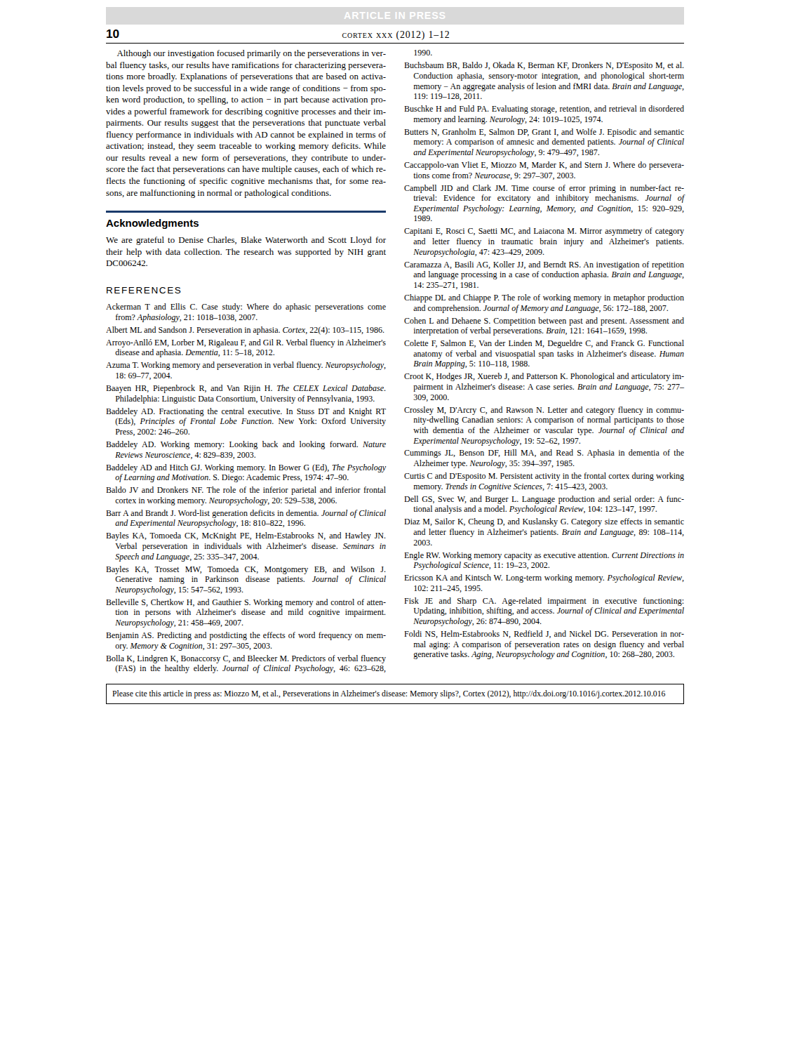ARTICLE IN PRESS
10 cortex xxx (2012) 1–12
Although our investigation focused primarily on the perseverations in verbal fluency tasks, our results have ramifications for characterizing perseverations more broadly. Explanations of perseverations that are based on activation levels proved to be successful in a wide range of conditions − from spoken word production, to spelling, to action − in part because activation provides a powerful framework for describing cognitive processes and their impairments. Our results suggest that the perseverations that punctuate verbal fluency performance in individuals with AD cannot be explained in terms of activation; instead, they seem traceable to working memory deficits. While our results reveal a new form of perseverations, they contribute to underscore the fact that perseverations can have multiple causes, each of which reflects the functioning of specific cognitive mechanisms that, for some reasons, are malfunctioning in normal or pathological conditions.
Acknowledgments
We are grateful to Denise Charles, Blake Waterworth and Scott Lloyd for their help with data collection. The research was supported by NIH grant DC006242.
references
Ackerman T and Ellis C. Case study: Where do aphasic perseverations come from? Aphasiology, 21: 1018–1038, 2007.
Albert ML and Sandson J. Perseveration in aphasia. Cortex, 22(4): 103–115, 1986.
Arroyo-Anlló EM, Lorber M, Rigaleau F, and Gil R. Verbal fluency in Alzheimer's disease and aphasia. Dementia, 11: 5–18, 2012.
Azuma T. Working memory and perseveration in verbal fluency. Neuropsychology, 18: 69–77, 2004.
Baayen HR, Piepenbrock R, and Van Rijin H. The CELEX Lexical Database. Philadelphia: Linguistic Data Consortium, University of Pennsylvania, 1993.
Baddeley AD. Fractionating the central executive. In Stuss DT and Knight RT (Eds), Principles of Frontal Lobe Function. New York: Oxford University Press, 2002: 246–260.
Baddeley AD. Working memory: Looking back and looking forward. Nature Reviews Neuroscience, 4: 829–839, 2003.
Baddeley AD and Hitch GJ. Working memory. In Bower G (Ed), The Psychology of Learning and Motivation. S. Diego: Academic Press, 1974: 47–90.
Baldo JV and Dronkers NF. The role of the inferior parietal and inferior frontal cortex in working memory. Neuropsychology, 20: 529–538, 2006.
Barr A and Brandt J. Word-list generation deficits in dementia. Journal of Clinical and Experimental Neuropsychology, 18: 810–822, 1996.
Bayles KA, Tomoeda CK, McKnight PE, Helm-Estabrooks N, and Hawley JN. Verbal perseveration in individuals with Alzheimer's disease. Seminars in Speech and Language, 25: 335–347, 2004.
Bayles KA, Trosset MW, Tomoeda CK, Montgomery EB, and Wilson J. Generative naming in Parkinson disease patients. Journal of Clinical Neuropsychology, 15: 547–562, 1993.
Belleville S, Chertkow H, and Gauthier S. Working memory and control of attention in persons with Alzheimer's disease and mild cognitive impairment. Neuropsychology, 21: 458–469, 2007.
Benjamin AS. Predicting and postdicting the effects of word frequency on memory. Memory & Cognition, 31: 297–305, 2003.
Bolla K, Lindgren K, Bonaccorsy C, and Bleecker M. Predictors of verbal fluency (FAS) in the healthy elderly. Journal of Clinical Psychology, 46: 623–628, 1990.
Buchsbaum BR, Baldo J, Okada K, Berman KF, Dronkers N, D'Esposito M, et al. Conduction aphasia, sensory-motor integration, and phonological short-term memory − An aggregate analysis of lesion and fMRI data. Brain and Language, 119: 119–128, 2011.
Buschke H and Fuld PA. Evaluating storage, retention, and retrieval in disordered memory and learning. Neurology, 24: 1019–1025, 1974.
Butters N, Granholm E, Salmon DP, Grant I, and Wolfe J. Episodic and semantic memory: A comparison of amnesic and demented patients. Journal of Clinical and Experimental Neuropsychology, 9: 479–497, 1987.
Caccappolo-van Vliet E, Miozzo M, Marder K, and Stern J. Where do perseverations come from? Neurocase, 9: 297–307, 2003.
Campbell JID and Clark JM. Time course of error priming in number-fact retrieval: Evidence for excitatory and inhibitory mechanisms. Journal of Experimental Psychology: Learning, Memory, and Cognition, 15: 920–929, 1989.
Capitani E, Rosci C, Saetti MC, and Laiacona M. Mirror asymmetry of category and letter fluency in traumatic brain injury and Alzheimer's patients. Neuropsychologia, 47: 423–429, 2009.
Caramazza A, Basili AG, Koller JJ, and Berndt RS. An investigation of repetition and language processing in a case of conduction aphasia. Brain and Language, 14: 235–271, 1981.
Chiappe DL and Chiappe P. The role of working memory in metaphor production and comprehension. Journal of Memory and Language, 56: 172–188, 2007.
Cohen L and Dehaene S. Competition between past and present. Assessment and interpretation of verbal perseverations. Brain, 121: 1641–1659, 1998.
Colette F, Salmon E, Van der Linden M, Degueldre C, and Franck G. Functional anatomy of verbal and visuospatial span tasks in Alzheimer's disease. Human Brain Mapping, 5: 110–118, 1988.
Croot K, Hodges JR, Xuereb J, and Patterson K. Phonological and articulatory impairment in Alzheimer's disease: A case series. Brain and Language, 75: 277–309, 2000.
Crossley M, D'Arcry C, and Rawson N. Letter and category fluency in community-dwelling Canadian seniors: A comparison of normal participants to those with dementia of the Alzheimer or vascular type. Journal of Clinical and Experimental Neuropsychology, 19: 52–62, 1997.
Cummings JL, Benson DF, Hill MA, and Read S. Aphasia in dementia of the Alzheimer type. Neurology, 35: 394–397, 1985.
Curtis C and D'Esposito M. Persistent activity in the frontal cortex during working memory. Trends in Cognitive Sciences, 7: 415–423, 2003.
Dell GS, Svec W, and Burger L. Language production and serial order: A functional analysis and a model. Psychological Review, 104: 123–147, 1997.
Diaz M, Sailor K, Cheung D, and Kuslansky G. Category size effects in semantic and letter fluency in Alzheimer's patients. Brain and Language, 89: 108–114, 2003.
Engle RW. Working memory capacity as executive attention. Current Directions in Psychological Science, 11: 19–23, 2002.
Ericsson KA and Kintsch W. Long-term working memory. Psychological Review, 102: 211–245, 1995.
Fisk JE and Sharp CA. Age-related impairment in executive functioning: Updating, inhibition, shifting, and access. Journal of Clinical and Experimental Neuropsychology, 26: 874–890, 2004.
Foldi NS, Helm-Estabrooks N, Redfield J, and Nickel DG. Perseveration in normal aging: A comparison of perseveration rates on design fluency and verbal generative tasks. Aging, Neuropsychology and Cognition, 10: 268–280, 2003.
Please cite this article in press as: Miozzo M, et al., Perseverations in Alzheimer's disease: Memory slips?, Cortex (2012), http://dx.doi.org/10.1016/j.cortex.2012.10.016